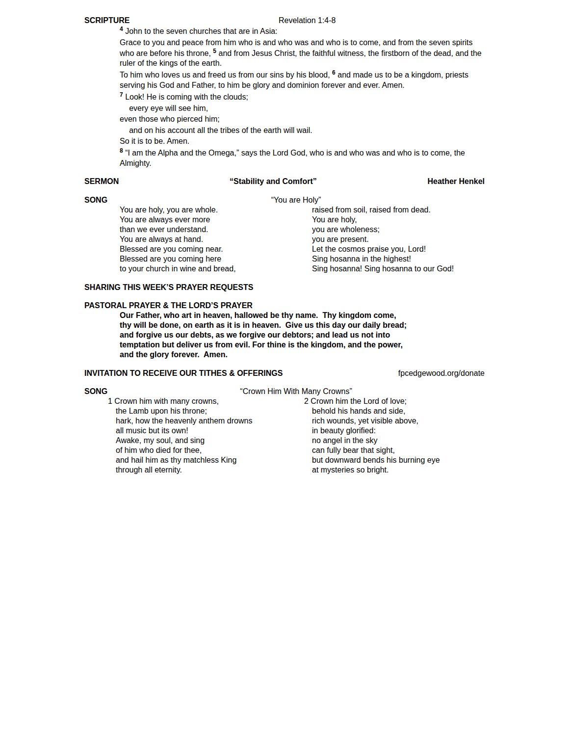Scripture Revelation 1:4-8
4 John to the seven churches that are in Asia:
Grace to you and peace from him who is and who was and who is to come, and from the seven spirits who are before his throne, 5 and from Jesus Christ, the faithful witness, the firstborn of the dead, and the ruler of the kings of the earth.
To him who loves us and freed us from our sins by his blood, 6 and made us to be a kingdom, priests serving his God and Father, to him be glory and dominion forever and ever. Amen.
7 Look! He is coming with the clouds;
every eye will see him,
even those who pierced him;
and on his account all the tribes of the earth will wail.
So it is to be. Amen.
8 “I am the Alpha and the Omega,” says the Lord God, who is and who was and who is to come, the Almighty.
Sermon “Stability and Comfort” Heather Henkel
Song “You are Holy”
You are holy, you are whole.
You are always ever more
than we ever understand.
You are always at hand.
Blessed are you coming near.
Blessed are you coming here
to your church in wine and bread,
raised from soil, raised from dead.
You are holy,
you are wholeness;
you are present.
Let the cosmos praise you, Lord!
Sing hosanna in the highest!
Sing hosanna! Sing hosanna to our God!
Sharing This Week’s Prayer Requests
Pastoral Prayer & The Lord’s Prayer
Our Father, who art in heaven, hallowed be thy name. Thy kingdom come,
thy will be done, on earth as it is in heaven. Give us this day our daily bread;
and forgive us our debts, as we forgive our debtors; and lead us not into
temptation but deliver us from evil. For thine is the kingdom, and the power,
and the glory forever. Amen.
Invitation to Receive Our Tithes & Offerings fpcedgewood.org/donate
Song “Crown Him With Many Crowns”
1 Crown him with many crowns,
the Lamb upon his throne;
hark, how the heavenly anthem drowns
all music but its own!
Awake, my soul, and sing
of him who died for thee,
and hail him as thy matchless King
through all eternity.
2 Crown him the Lord of love;
behold his hands and side,
rich wounds, yet visible above,
in beauty glorified:
no angel in the sky
can fully bear that sight,
but downward bends his burning eye
at mysteries so bright.